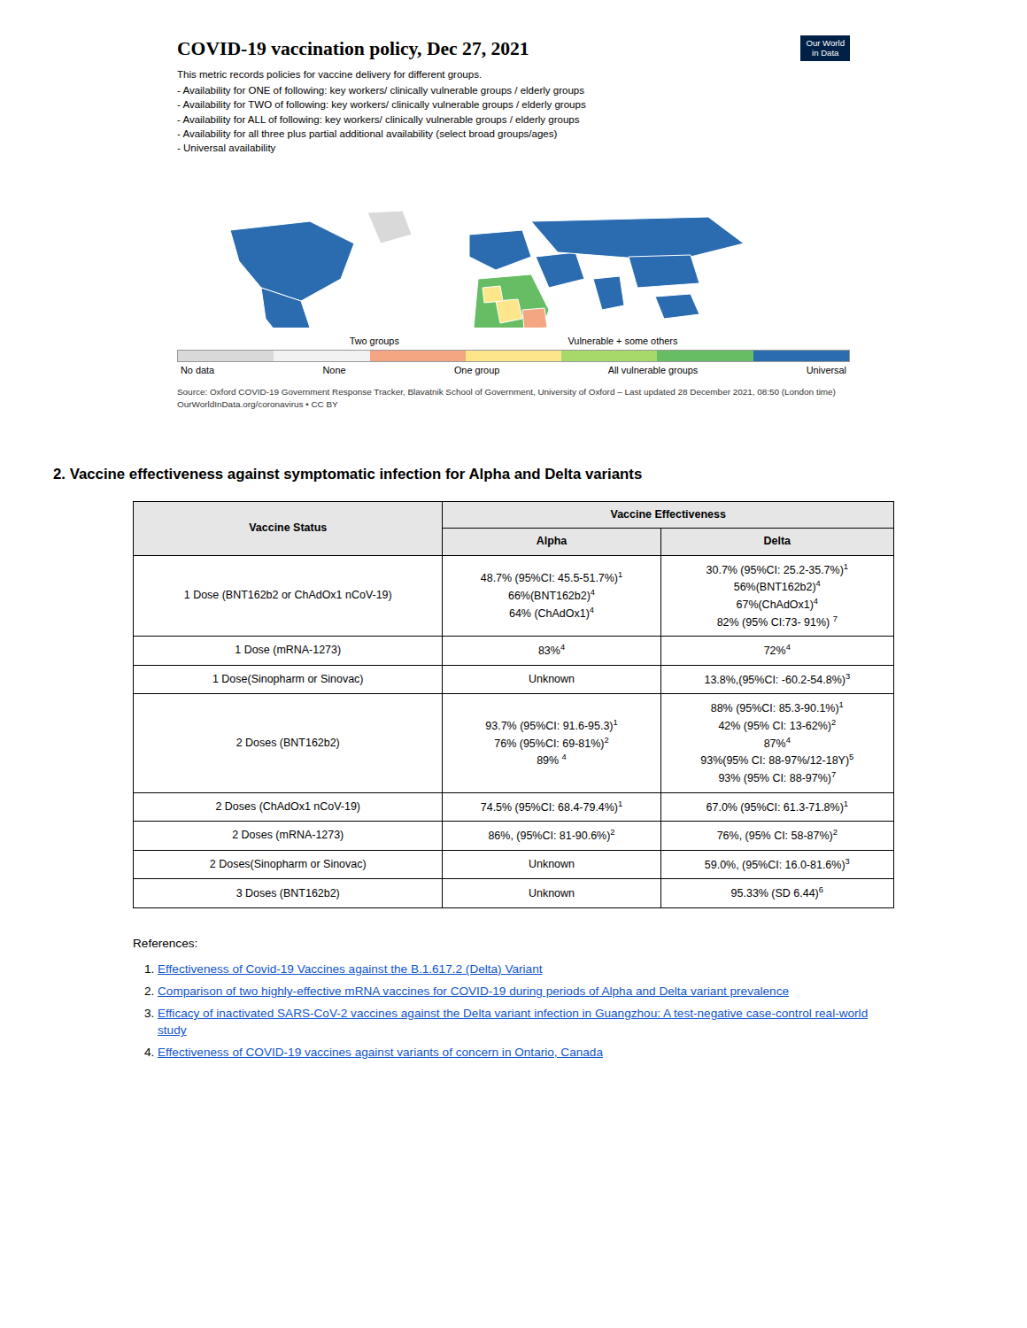Our World
in Data
COVID-19 vaccination policy, Dec 27, 2021
This metric records policies for vaccine delivery for different groups.
Availability for ONE of following: key workers/ clinically vulnerable groups / elderly groups
Availability for TWO of following: key workers/ clinically vulnerable groups / elderly groups
Availability for ALL of following: key workers/ clinically vulnerable groups / elderly groups
Availability for all three plus partial additional availability (select broad groups/ages)
Universal availability
Two groups Vulnerable + some others
No data None One group All vulnerable groups Universal
Source: Oxford COVID-19 Government Response Tracker, Blavatnik School of Government, University of Oxford – Last updated 28 December 2021, 08:50 (London time)
OurWorldInData.org/coronavirus • CC BY
2. Vaccine effectiveness against symptomatic infection for Alpha and Delta variants
| Vaccine Status | Vaccine Effectiveness |
| --- | --- |
| Alpha | Delta |
| 1 Dose (BNT162b2 or ChAdOx1 nCoV-19) | 48.7% (95%CI: 45.5-51.7%) 1 66%(BNT162b2) 4 64% (ChAdOx1) 4 | 30.7% (95%CI: 25.2-35.7%) 1 56%(BNT162b2) 4 67%(ChAdOx1) 4 82% (95% CI:73- 91%) 7 |
| 1 Dose (mRNA-1273) | 83% 4 | 72% 4 |
| 1 Dose(Sinopharm or Sinovac) | Unknown | 13.8%,(95%CI: -60.2-54.8%) 3 |
| 2 Doses (BNT162b2) | 93.7% (95%CI: 91.6-95.3) 1 76% (95%CI: 69-81%) 2 89% 4 | 88% (95%CI: 85.3-90.1%) 1 42% (95% CI: 13-62%) 2 87% 4 93%(95% CI: 88-97%/12-18Y) 5 93% (95% CI: 88-97%) 7 |
| 2 Doses (ChAdOx1 nCoV-19) | 74.5% (95%CI: 68.4-79.4%) 1 | 67.0% (95%CI: 61.3-71.8%) 1 |
| 2 Doses (mRNA-1273) | 86%, (95%CI: 81-90.6%) 2 | 76%, (95% CI: 58-87%) 2 |
| 2 Doses(Sinopharm or Sinovac) | Unknown | 59.0%, (95%CI: 16.0-81.6%) 3 |
| 3 Doses (BNT162b2) | Unknown | 95.33% (SD 6.44) 6 |
References:
Effectiveness of Covid-19 Vaccines against the B.1.617.2 (Delta) Variant
Comparison of two highly-effective mRNA vaccines for COVID-19 during periods of Alpha and Delta variant prevalence
Efficacy of inactivated SARS-CoV-2 vaccines against the Delta variant infection in Guangzhou: A test-negative case-control real-world study
Effectiveness of COVID-19 vaccines against variants of concern in Ontario, Canada